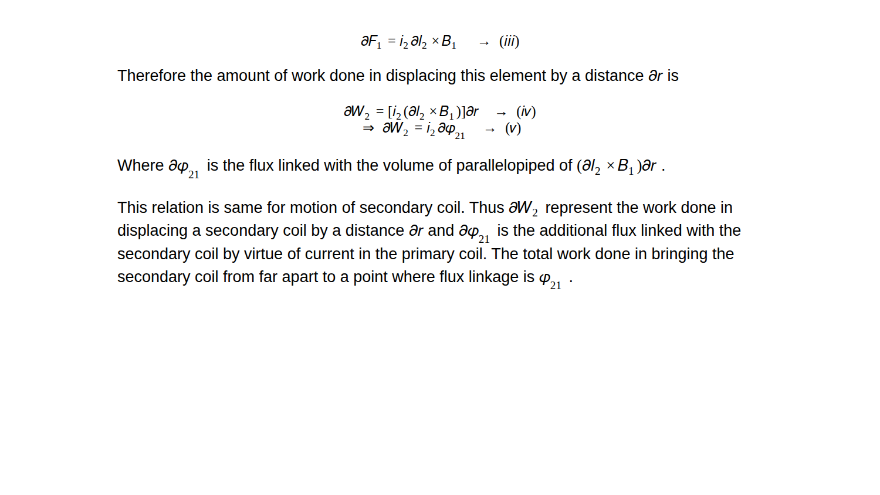∂F1 = i2 ∂l2 × B1 → (iii)
Therefore the amount of work done in displacing this element by a distance ∂r is
∂W2 = [ i2 ( ∂l2 × B1 ) ] ∂r → (iv) ⇒ ∂W2 = i2 ∂φ21 → (v)
Where ∂φ21 is the flux linked with the volume of parallelopiped of (∂l2×B1)∂r .
This relation is same for motion of secondary coil. Thus ∂W2 represent the work done in displacing a secondary coil by a distance ∂r and ∂φ21 is the additional flux linked with the secondary coil by virtue of current in the primary coil. The total work done in bringing the secondary coil from far apart to a point where flux linkage is φ21 .